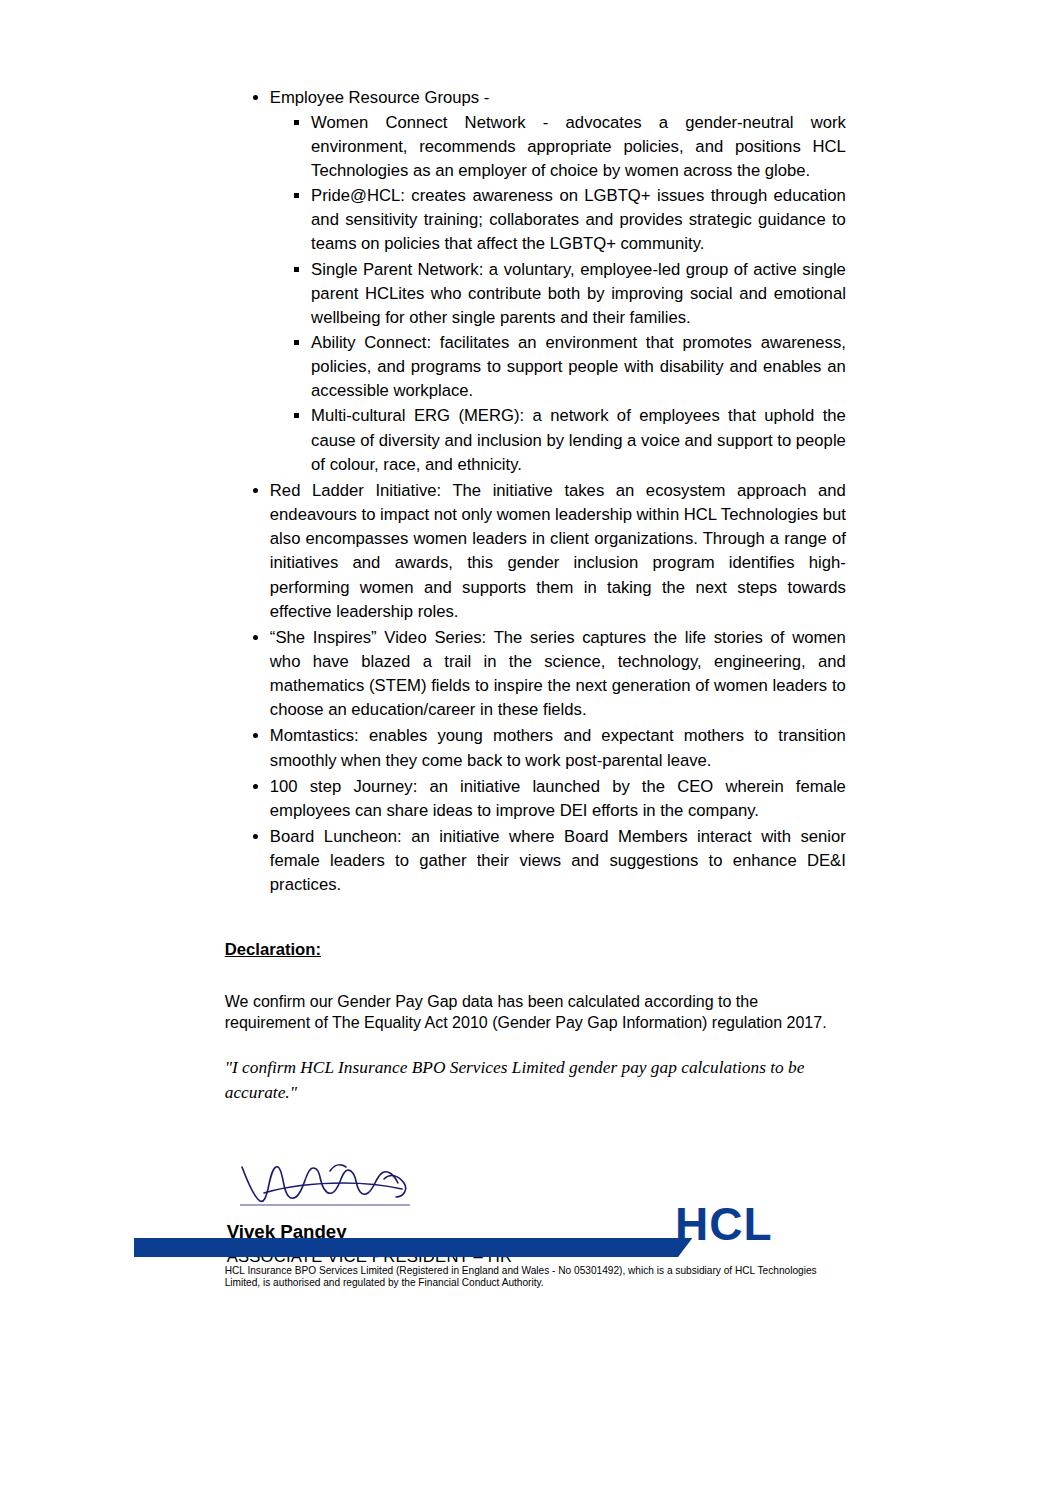Employee Resource Groups -
Women Connect Network - advocates a gender-neutral work environment, recommends appropriate policies, and positions HCL Technologies as an employer of choice by women across the globe.
Pride@HCL: creates awareness on LGBTQ+ issues through education and sensitivity training; collaborates and provides strategic guidance to teams on policies that affect the LGBTQ+ community.
Single Parent Network: a voluntary, employee-led group of active single parent HCLites who contribute both by improving social and emotional wellbeing for other single parents and their families.
Ability Connect: facilitates an environment that promotes awareness, policies, and programs to support people with disability and enables an accessible workplace.
Multi-cultural ERG (MERG): a network of employees that uphold the cause of diversity and inclusion by lending a voice and support to people of colour, race, and ethnicity.
Red Ladder Initiative: The initiative takes an ecosystem approach and endeavours to impact not only women leadership within HCL Technologies but also encompasses women leaders in client organizations. Through a range of initiatives and awards, this gender inclusion program identifies high-performing women and supports them in taking the next steps towards effective leadership roles.
“She Inspires” Video Series: The series captures the life stories of women who have blazed a trail in the science, technology, engineering, and mathematics (STEM) fields to inspire the next generation of women leaders to choose an education/career in these fields.
Momtastics: enables young mothers and expectant mothers to transition smoothly when they come back to work post-parental leave.
100 step Journey: an initiative launched by the CEO wherein female employees can share ideas to improve DEI efforts in the company.
Board Luncheon: an initiative where Board Members interact with senior female leaders to gather their views and suggestions to enhance DE&I practices.
Declaration:
We confirm our Gender Pay Gap data has been calculated according to the requirement of The Equality Act 2010 (Gender Pay Gap Information) regulation 2017.
"I confirm HCL Insurance BPO Services Limited gender pay gap calculations to be accurate."
Vivek Pandey
ASSOCIATE VICE PRESIDENT – HR
HCL
HCL Insurance BPO Services Limited (Registered in England and Wales - No 05301492), which is a subsidiary of HCL Technologies Limited, is authorised and regulated by the Financial Conduct Authority.